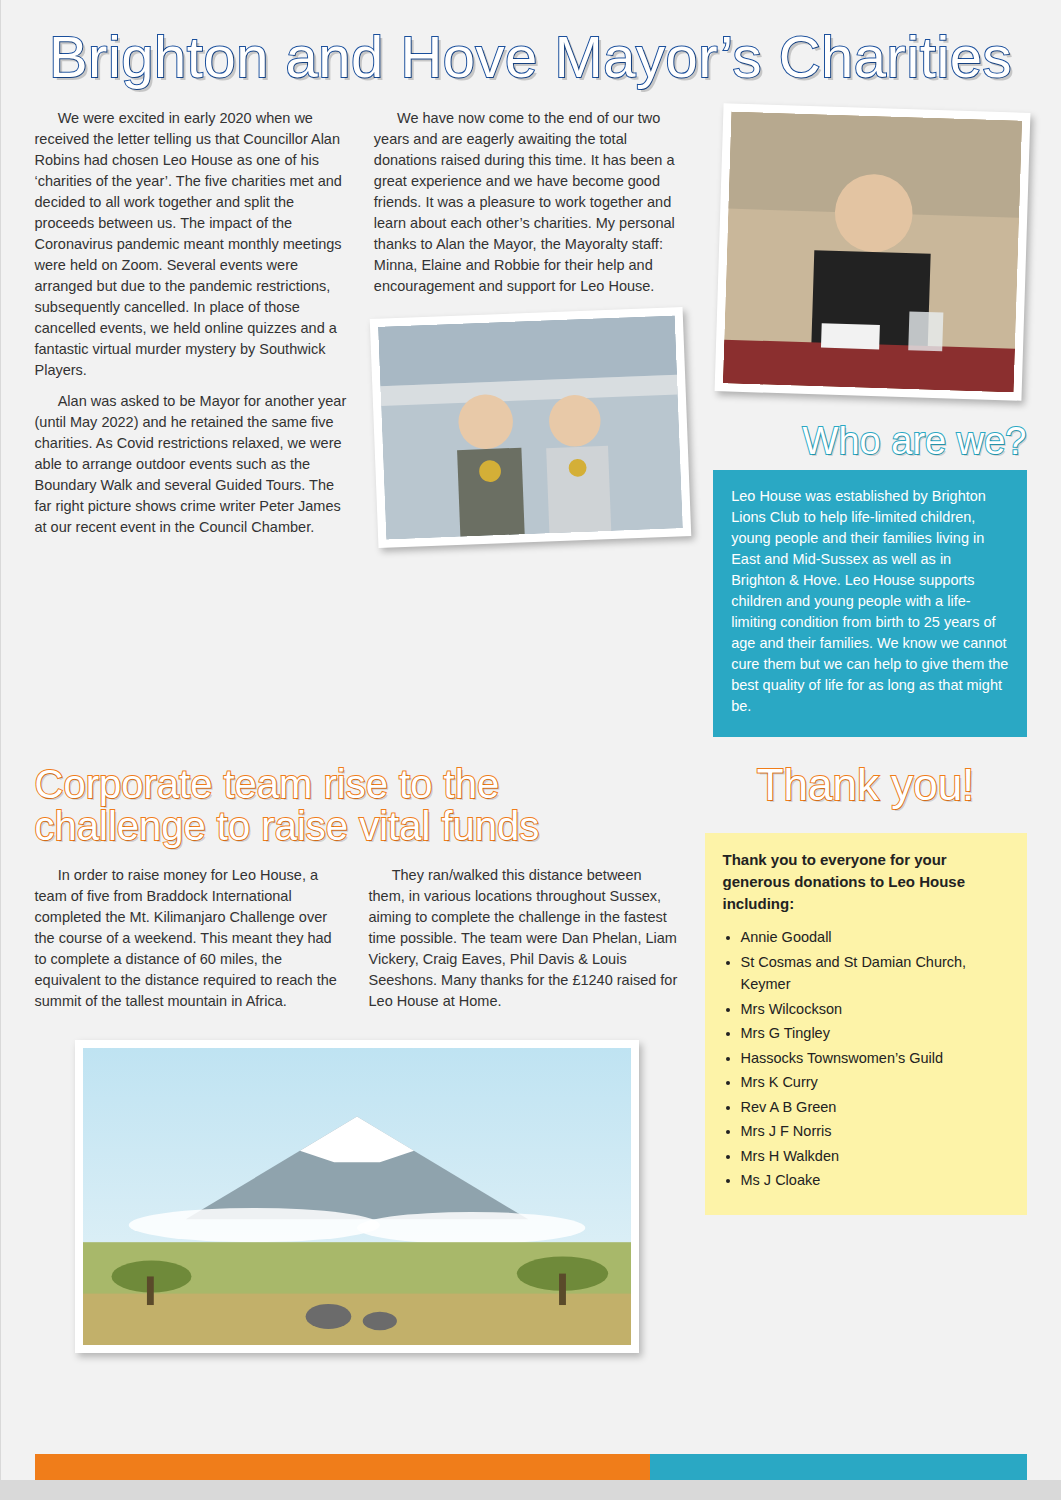Brighton and Hove Mayor’s Charities
We were excited in early 2020 when we received the letter telling us that Councillor Alan Robins had chosen Leo House as one of his ‘charities of the year’. The five charities met and decided to all work together and split the proceeds between us. The impact of the Coronavirus pandemic meant monthly meetings were held on Zoom. Several events were arranged but due to the pandemic restrictions, subsequently cancelled. In place of those cancelled events, we held online quizzes and a fantastic virtual murder mystery by Southwick Players.
Alan was asked to be Mayor for another year (until May 2022) and he retained the same five charities. As Covid restrictions relaxed, we were able to arrange outdoor events such as the Boundary Walk and several Guided Tours. The far right picture shows crime writer Peter James at our recent event in the Council Chamber.
We have now come to the end of our two years and are eagerly awaiting the total donations raised during this time. It has been a great experience and we have become good friends. It was a pleasure to work together and learn about each other’s charities. My personal thanks to Alan the Mayor, the Mayoralty staff: Minna, Elaine and Robbie for their help and encouragement and support for Leo House.
Who are we?
Leo House was established by Brighton Lions Club to help life-limited children, young people and their families living in East and Mid-Sussex as well as in Brighton & Hove. Leo House supports children and young people with a life-limiting condition from birth to 25 years of age and their families. We know we cannot cure them but we can help to give them the best quality of life for as long as that might be.
Corporate team rise to the
challenge to raise vital funds
In order to raise money for Leo House, a team of five from Braddock International completed the Mt. Kilimanjaro Challenge over the course of a weekend. This meant they had to complete a distance of 60 miles, the equivalent to the distance required to reach the summit of the tallest mountain in Africa.
They ran/walked this distance between them, in various locations throughout Sussex, aiming to complete the challenge in the fastest time possible. The team were Dan Phelan, Liam Vickery, Craig Eaves, Phil Davis & Louis Seeshons. Many thanks for the £1240 raised for Leo House at Home.
Thank you!
Thank you to everyone for your generous donations to Leo House including:
Annie Goodall
St Cosmas and St Damian Church, Keymer
Mrs Wilcockson
Mrs G Tingley
Hassocks Townswomen’s Guild
Mrs K Curry
Rev A B Green
Mrs J F Norris
Mrs H Walkden
Ms J Cloake